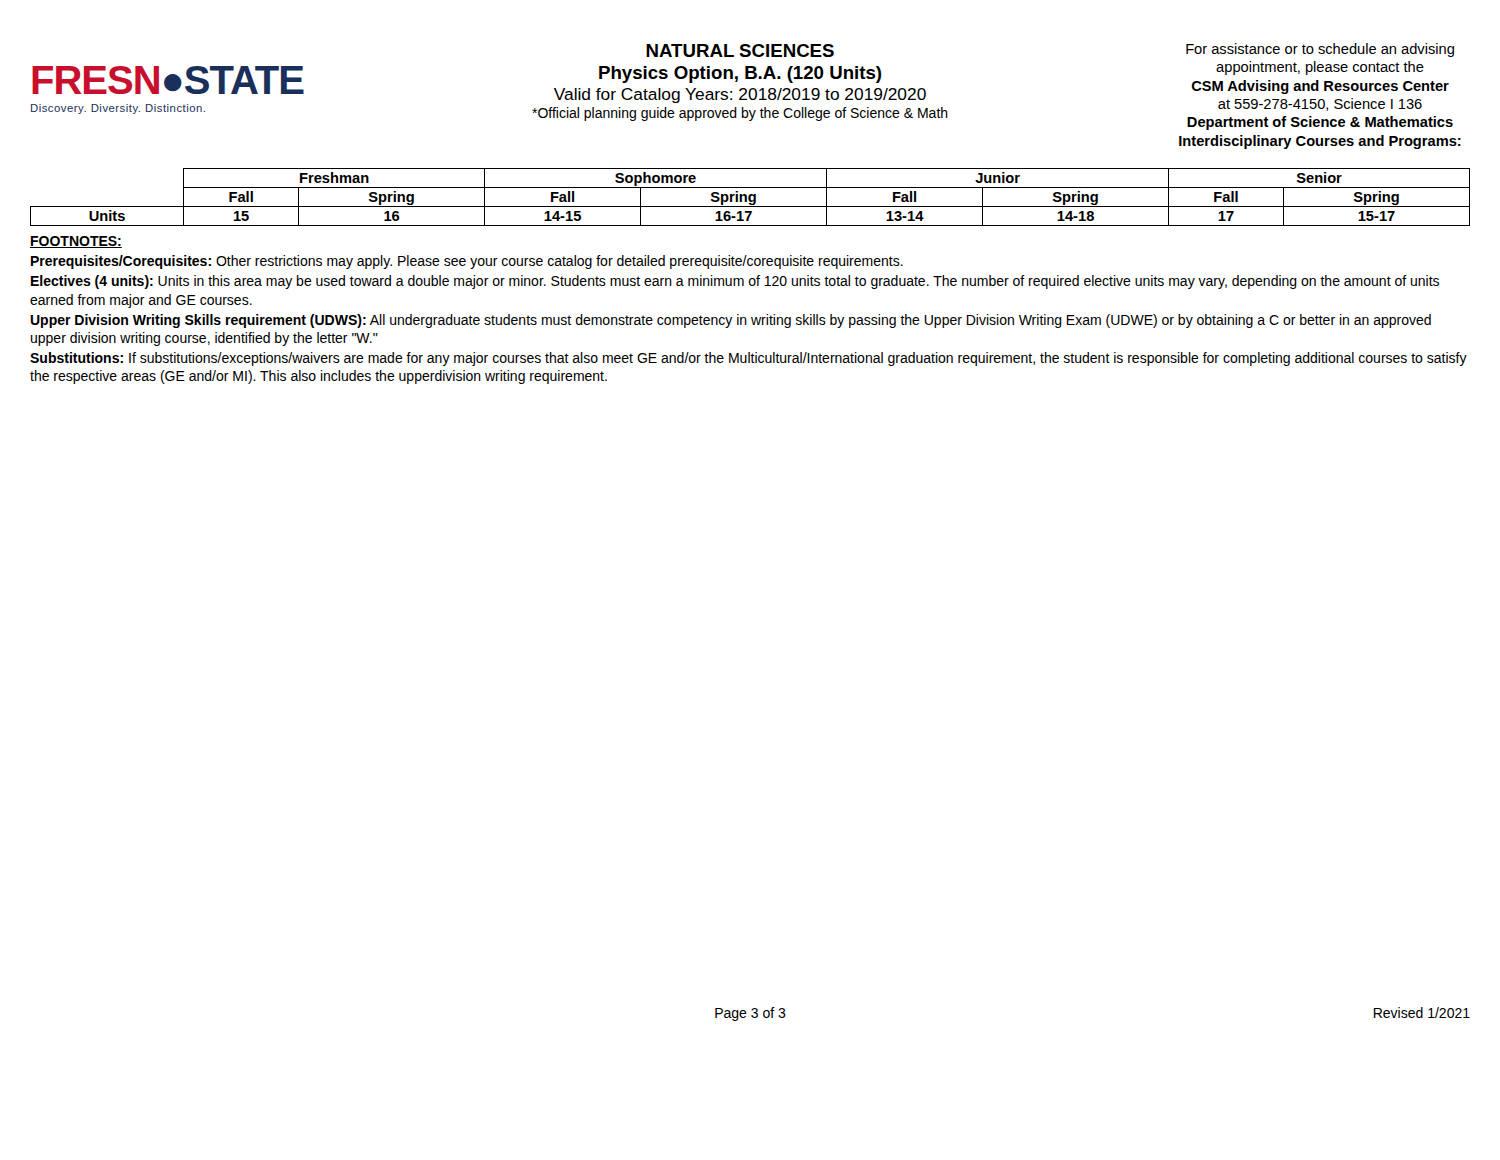FRESN●STATE
Discovery. Diversity. Distinction.
NATURAL SCIENCES
Physics Option, B.A. (120 Units)
Valid for Catalog Years: 2018/2019 to 2019/2020
*Official planning guide approved by the College of Science & Math
For assistance or to schedule an advising appointment, please contact the
CSM Advising and Resources Center
at 559-278-4150, Science I 136
Department of Science & Mathematics Interdisciplinary Courses and Programs:
| | Freshman | Sophomore | Junior | Senior |
| | Fall | Spring | Fall | Spring | Fall | Spring | Fall | Spring |
| Units | 15 | 16 | 14-15 | 16-17 | 13-14 | 14-18 | 17 | 15-17 |
FOOTNOTES:
Prerequisites/Corequisites: Other restrictions may apply. Please see your course catalog for detailed prerequisite/corequisite requirements.
Electives (4 units): Units in this area may be used toward a double major or minor. Students must earn a minimum of 120 units total to graduate. The number of required elective units may vary, depending on the amount of units earned from major and GE courses.
Upper Division Writing Skills requirement (UDWS): All undergraduate students must demonstrate competency in writing skills by passing the Upper Division Writing Exam (UDWE) or by obtaining a C or better in an approved upper division writing course, identified by the letter "W."
Substitutions: If substitutions/exceptions/waivers are made for any major courses that also meet GE and/or the Multicultural/International graduation requirement, the student is responsible for completing additional courses to satisfy the respective areas (GE and/or MI). This also includes the upperdivision writing requirement.
Page 3 of 3
Revised 1/2021